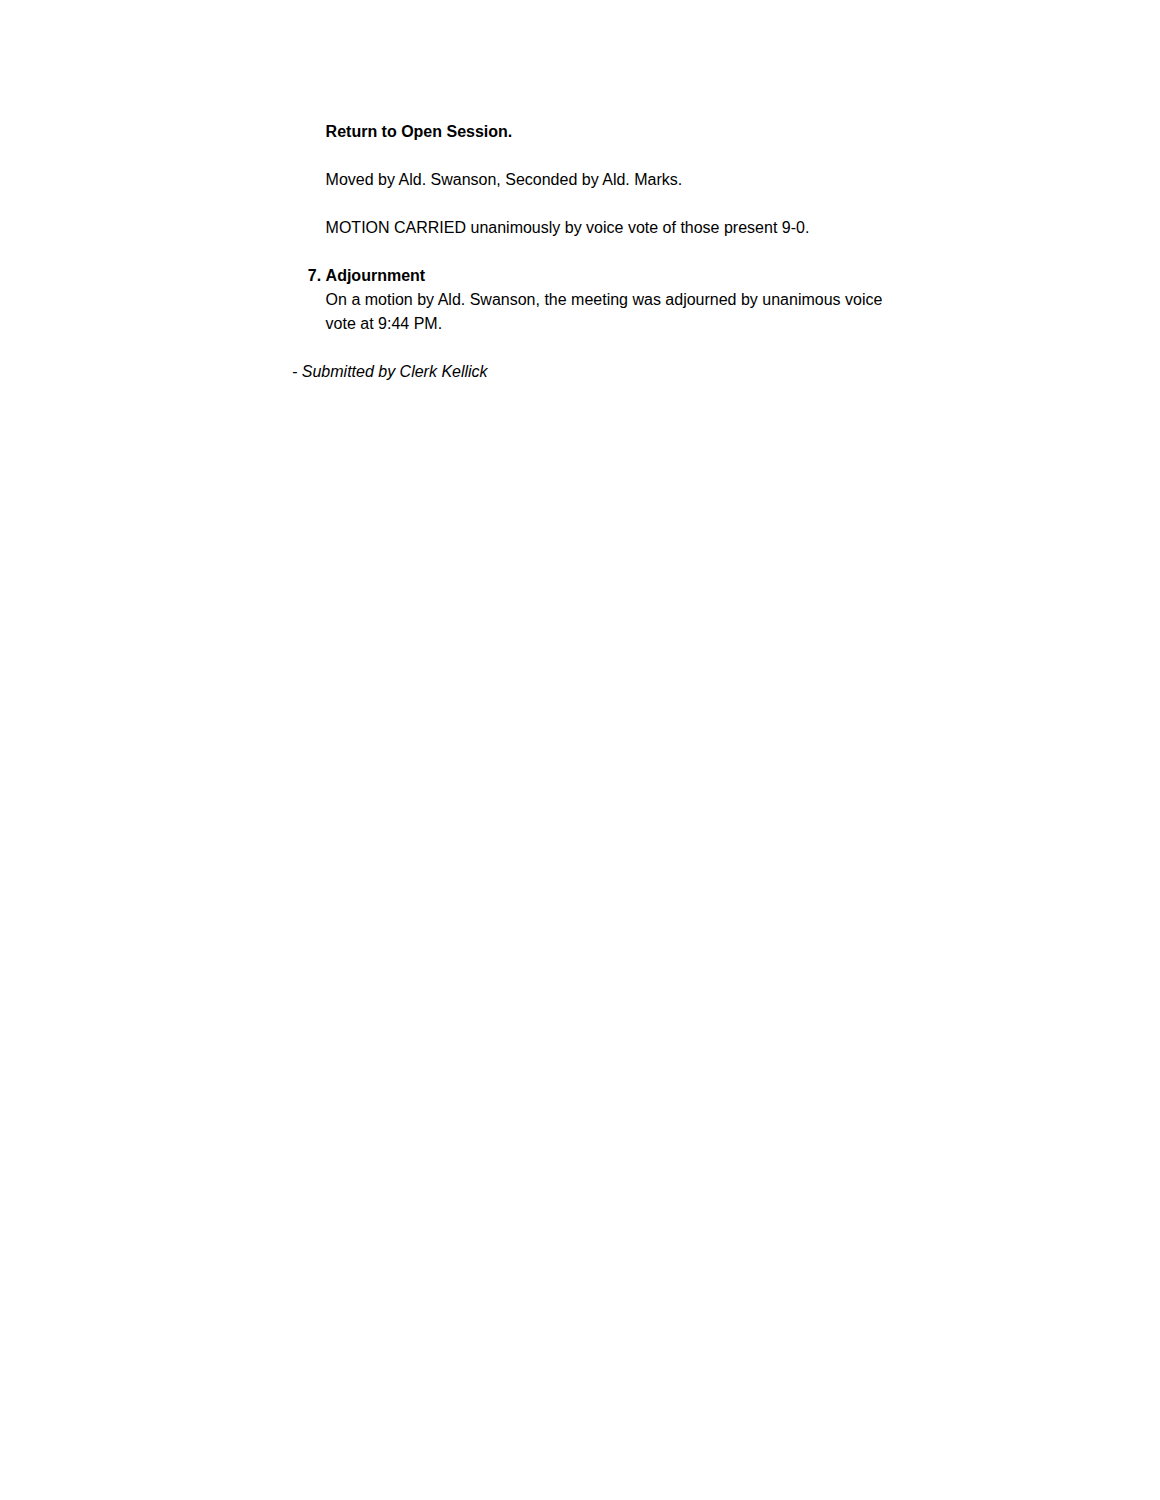Return to Open Session.
Moved by Ald. Swanson, Seconded by Ald. Marks.
MOTION CARRIED unanimously by voice vote of those present 9-0.
Adjournment On a motion by Ald. Swanson, the meeting was adjourned by unanimous voice vote at 9:44 PM.
- Submitted by Clerk Kellick